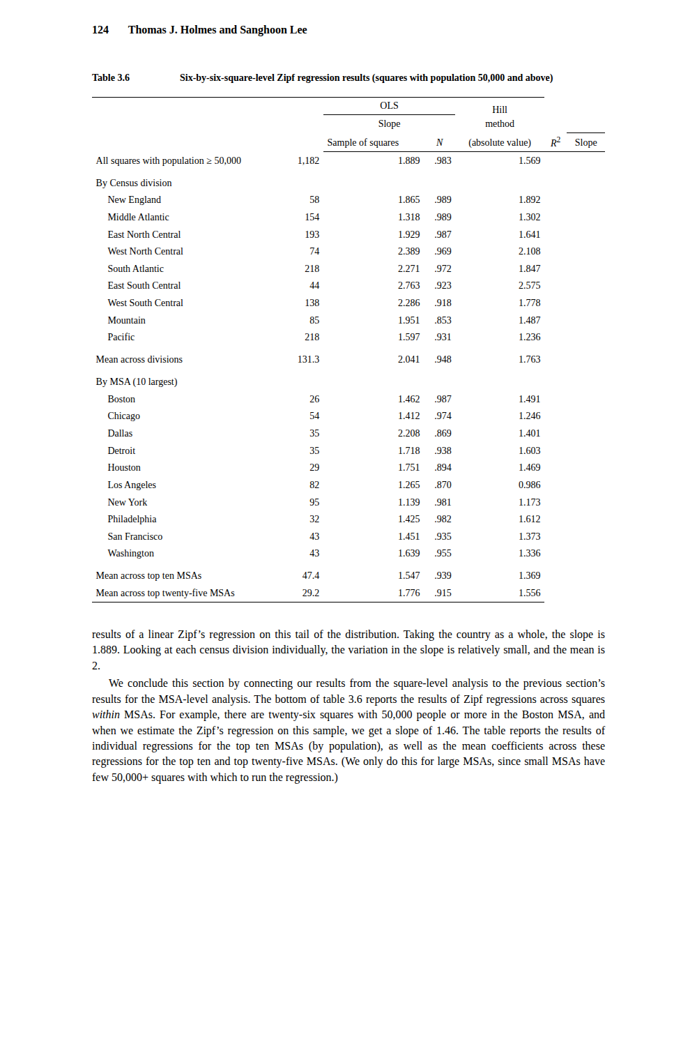124 Thomas J. Holmes and Sanghoon Lee
Table 3.6 Six-by-six-square-level Zipf regression results (squares with population 50,000 and above)
| | | OLS | Hill method |
| --- | --- | --- | --- |
| Slope |
| Sample of squares | N | (absolute value) | R 2 | Slope |
| All squares with population ≥ 50,000 | 1,182 | 1.889 | .983 | 1.569 |
| By Census division | | | | |
| New England | 58 | 1.865 | .989 | 1.892 |
| Middle Atlantic | 154 | 1.318 | .989 | 1.302 |
| East North Central | 193 | 1.929 | .987 | 1.641 |
| West North Central | 74 | 2.389 | .969 | 2.108 |
| South Atlantic | 218 | 2.271 | .972 | 1.847 |
| East South Central | 44 | 2.763 | .923 | 2.575 |
| West South Central | 138 | 2.286 | .918 | 1.778 |
| Mountain | 85 | 1.951 | .853 | 1.487 |
| Pacific | 218 | 1.597 | .931 | 1.236 |
| Mean across divisions | 131.3 | 2.041 | .948 | 1.763 |
| By MSA (10 largest) | | | | |
| Boston | 26 | 1.462 | .987 | 1.491 |
| Chicago | 54 | 1.412 | .974 | 1.246 |
| Dallas | 35 | 2.208 | .869 | 1.401 |
| Detroit | 35 | 1.718 | .938 | 1.603 |
| Houston | 29 | 1.751 | .894 | 1.469 |
| Los Angeles | 82 | 1.265 | .870 | 0.986 |
| New York | 95 | 1.139 | .981 | 1.173 |
| Philadelphia | 32 | 1.425 | .982 | 1.612 |
| San Francisco | 43 | 1.451 | .935 | 1.373 |
| Washington | 43 | 1.639 | .955 | 1.336 |
| Mean across top ten MSAs | 47.4 | 1.547 | .939 | 1.369 |
| Mean across top twenty-five MSAs | 29.2 | 1.776 | .915 | 1.556 |
results of a linear Zipf’s regression on this tail of the distribution. Taking the country as a whole, the slope is 1.889. Looking at each census division individually, the variation in the slope is relatively small, and the mean is 2.
We conclude this section by connecting our results from the square-level analysis to the previous section’s results for the MSA-level analysis. The bottom of table 3.6 reports the results of Zipf regressions across squares within MSAs. For example, there are twenty-six squares with 50,000 people or more in the Boston MSA, and when we estimate the Zipf’s regression on this sample, we get a slope of 1.46. The table reports the results of individual regressions for the top ten MSAs (by population), as well as the mean coefficients across these regressions for the top ten and top twenty-five MSAs. (We only do this for large MSAs, since small MSAs have few 50,000+ squares with which to run the regression.)